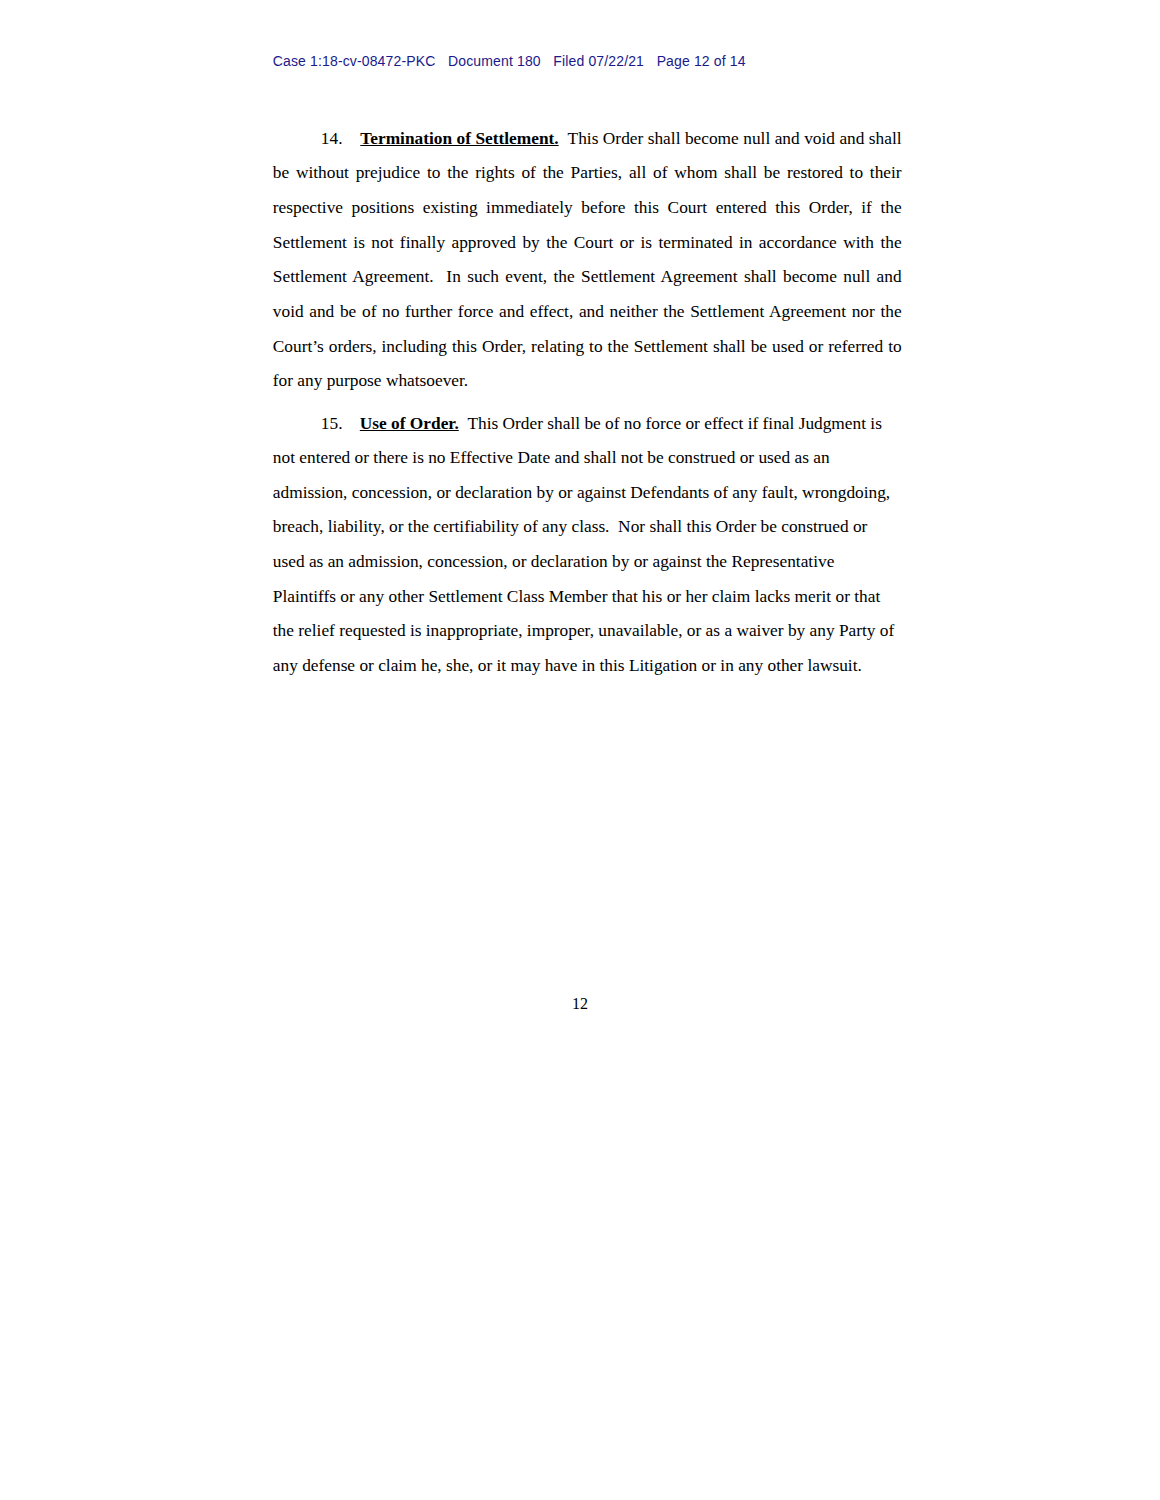Case 1:18-cv-08472-PKC Document 180 Filed 07/22/21 Page 12 of 14
14. Termination of Settlement. This Order shall become null and void and shall be without prejudice to the rights of the Parties, all of whom shall be restored to their respective positions existing immediately before this Court entered this Order, if the Settlement is not finally approved by the Court or is terminated in accordance with the Settlement Agreement. In such event, the Settlement Agreement shall become null and void and be of no further force and effect, and neither the Settlement Agreement nor the Court’s orders, including this Order, relating to the Settlement shall be used or referred to for any purpose whatsoever.
15. Use of Order. This Order shall be of no force or effect if final Judgment is not entered or there is no Effective Date and shall not be construed or used as an admission, concession, or declaration by or against Defendants of any fault, wrongdoing, breach, liability, or the certifiability of any class. Nor shall this Order be construed or used as an admission, concession, or declaration by or against the Representative Plaintiffs or any other Settlement Class Member that his or her claim lacks merit or that the relief requested is inappropriate, improper, unavailable, or as a waiver by any Party of any defense or claim he, she, or it may have in this Litigation or in any other lawsuit.
12